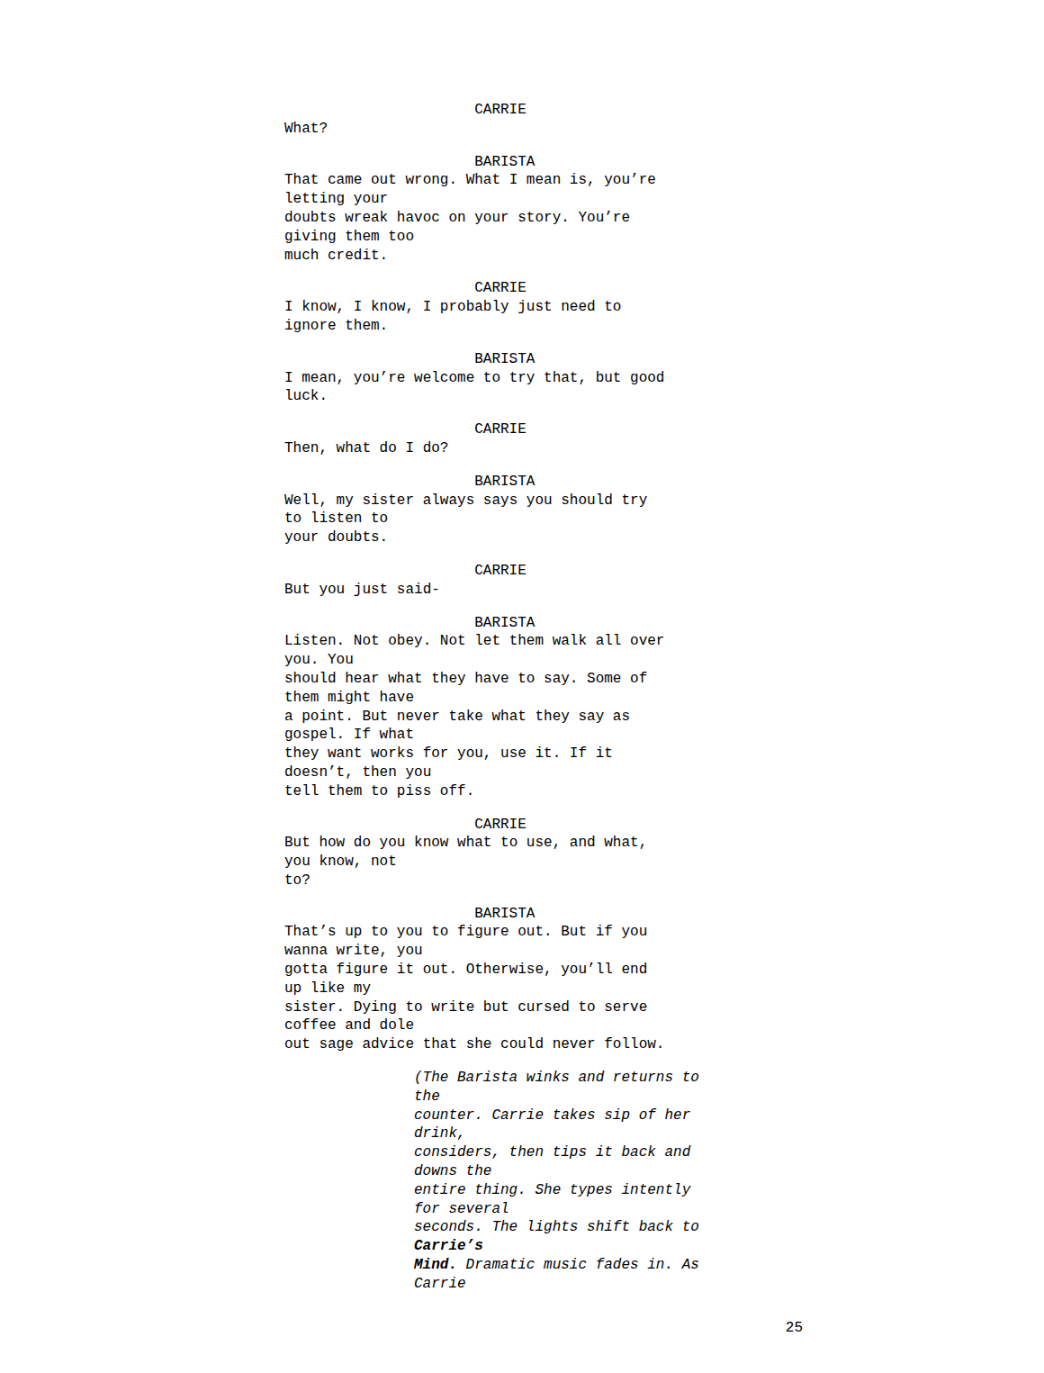CARRIE
What?
BARISTA
That came out wrong. What I mean is, you’re letting your doubts wreak havoc on your story. You’re giving them too much credit.
CARRIE
I know, I know, I probably just need to ignore them.
BARISTA
I mean, you’re welcome to try that, but good luck.
CARRIE
Then, what do I do?
BARISTA
Well, my sister always says you should try to listen to your doubts.
CARRIE
But you just said-
BARISTA
Listen. Not obey. Not let them walk all over you. You should hear what they have to say. Some of them might have a point. But never take what they say as gospel. If what they want works for you, use it. If it doesn’t, then you tell them to piss off.
CARRIE
But how do you know what to use, and what, you know, not to?
BARISTA
That’s up to you to figure out. But if you wanna write, you gotta figure it out. Otherwise, you’ll end up like my sister. Dying to write but cursed to serve coffee and dole out sage advice that she could never follow.
(The Barista winks and returns to the counter. Carrie takes sip of her drink, considers, then tips it back and downs the entire thing. She types intently for several seconds. The lights shift back to Carrie’s Mind. Dramatic music fades in. As Carrie
25